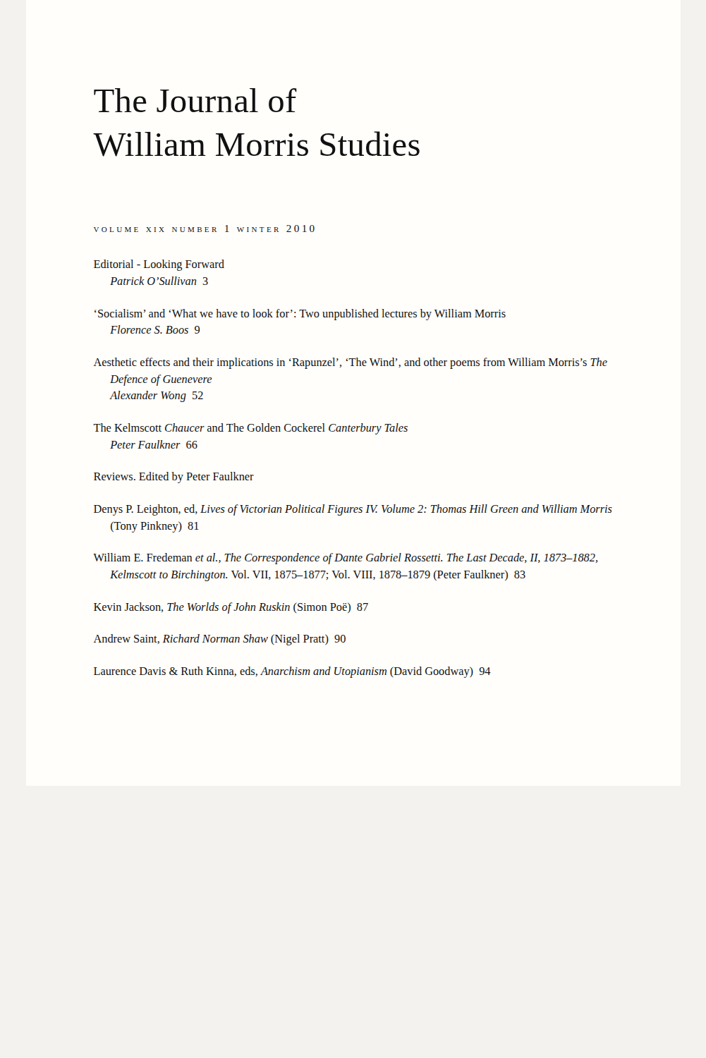The Journal of William Morris Studies
Volume XIX Number 1 Winter 2010
Editorial - Looking Forward
Patrick O’Sullivan 3
‘Socialism’ and ‘What we have to look for’: Two unpublished lectures by William Morris
Florence S. Boos 9
Aesthetic effects and their implications in ‘Rapunzel’, ‘The Wind’, and other poems from William Morris’s The Defence of Guenevere
Alexander Wong 52
The Kelmscott Chaucer and The Golden Cockerel Canterbury Tales
Peter Faulkner 66
Reviews. Edited by Peter Faulkner
Denys P. Leighton, ed, Lives of Victorian Political Figures IV. Volume 2: Thomas Hill Green and William Morris (Tony Pinkney) 81
William E. Fredeman et al., The Correspondence of Dante Gabriel Rossetti. The Last Decade, II, 1873–1882, Kelmscott to Birchington. Vol. VII, 1875–1877; Vol. VIII, 1878–1879 (Peter Faulkner) 83
Kevin Jackson, The Worlds of John Ruskin (Simon Poë) 87
Andrew Saint, Richard Norman Shaw (Nigel Pratt) 90
Laurence Davis & Ruth Kinna, eds, Anarchism and Utopianism (David Goodway) 94